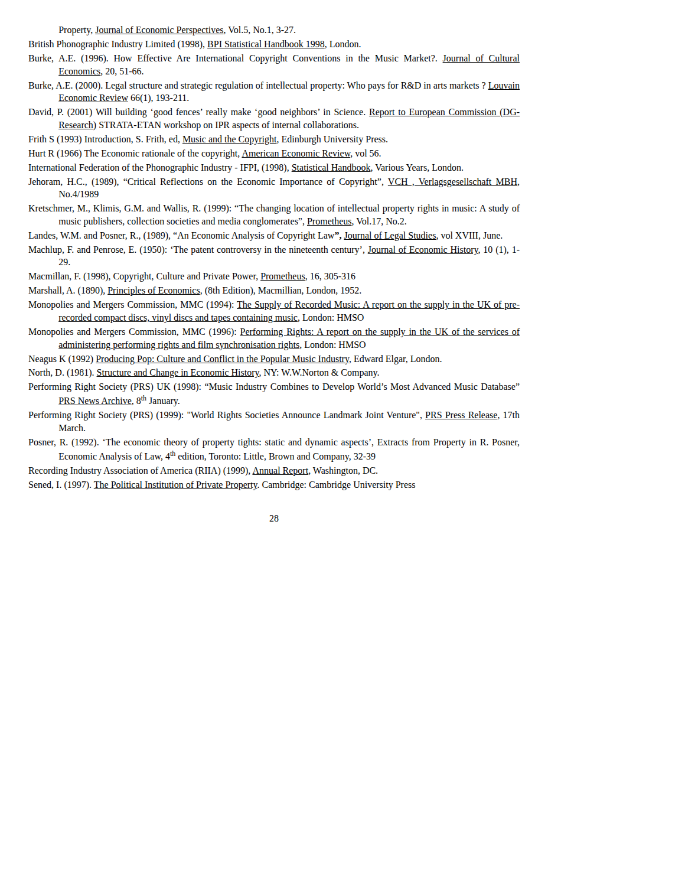Property, Journal of Economic Perspectives, Vol.5, No.1, 3-27.
British Phonographic Industry Limited (1998), BPI Statistical Handbook 1998, London.
Burke, A.E. (1996). How Effective Are International Copyright Conventions in the Music Market?. Journal of Cultural Economics, 20, 51-66.
Burke, A.E. (2000). Legal structure and strategic regulation of intellectual property: Who pays for R&D in arts markets ? Louvain Economic Review 66(1), 193-211.
David, P. (2001) Will building ‘good fences’ really make ‘good neighbors’ in Science. Report to European Commission (DG-Research) STRATA-ETAN workshop on IPR aspects of internal collaborations.
Frith S (1993) Introduction, S. Frith, ed, Music and the Copyright, Edinburgh University Press.
Hurt R (1966) The Economic rationale of the copyright, American Economic Review, vol 56.
International Federation of the Phonographic Industry - IFPI, (1998), Statistical Handbook, Various Years, London.
Jehoram, H.C., (1989), “Critical Reflections on the Economic Importance of Copyright”, VCH , Verlagsgesellschaft MBH, No.4/1989
Kretschmer, M., Klimis, G.M. and Wallis, R. (1999): “The changing location of intellectual property rights in music: A study of music publishers, collection societies and media conglomerates”, Prometheus, Vol.17, No.2.
Landes, W.M. and Posner, R., (1989), “An Economic Analysis of Copyright Law”, Journal of Legal Studies, vol XVIII, June.
Machlup, F. and Penrose, E. (1950): ‘The patent controversy in the nineteenth century’, Journal of Economic History, 10 (1), 1-29.
Macmillan, F. (1998), Copyright, Culture and Private Power, Prometheus, 16, 305-316
Marshall, A. (1890), Principles of Economics, (8th Edition), Macmillian, London, 1952.
Monopolies and Mergers Commission, MMC (1994): The Supply of Recorded Music: A report on the supply in the UK of pre-recorded compact discs, vinyl discs and tapes containing music, London: HMSO
Monopolies and Mergers Commission, MMC (1996): Performing Rights: A report on the supply in the UK of the services of administering performing rights and film synchronisation rights, London: HMSO
Neagus K (1992) Producing Pop: Culture and Conflict in the Popular Music Industry, Edward Elgar, London.
North, D. (1981). Structure and Change in Economic History, NY: W.W.Norton & Company.
Performing Right Society (PRS) UK (1998): “Music Industry Combines to Develop World’s Most Advanced Music Database” PRS News Archive, 8th January.
Performing Right Society (PRS) (1999): "World Rights Societies Announce Landmark Joint Venture", PRS Press Release, 17th March.
Posner, R. (1992). ‘The economic theory of property tights: static and dynamic aspects’, Extracts from Property in R. Posner, Economic Analysis of Law, 4th edition, Toronto: Little, Brown and Company, 32-39
Recording Industry Association of America (RIIA) (1999), Annual Report, Washington, DC.
Sened, I. (1997). The Political Institution of Private Property. Cambridge: Cambridge University Press
28